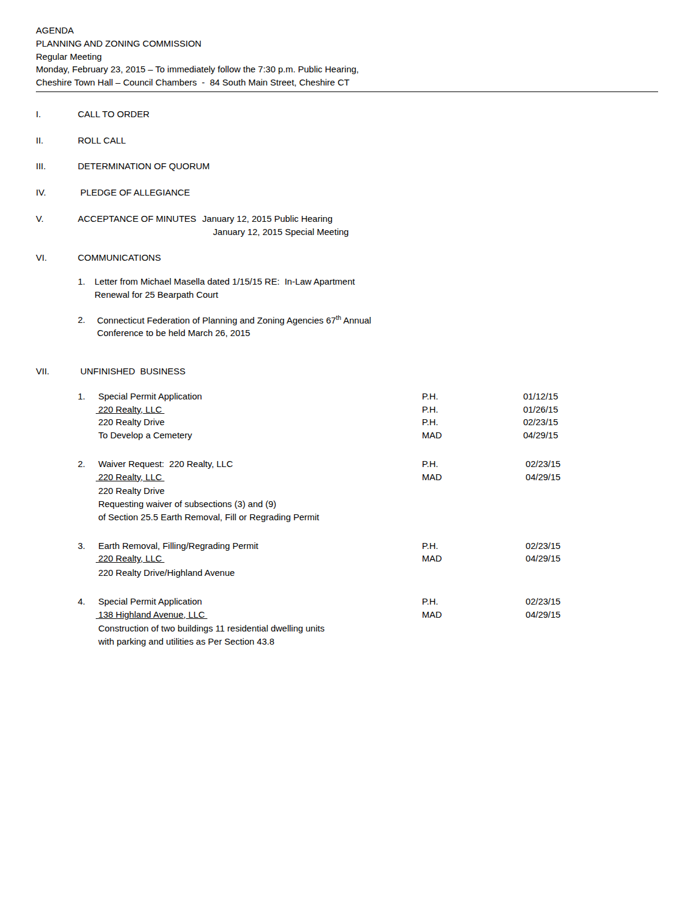AGENDA
PLANNING AND ZONING COMMISSION
Regular Meeting
Monday, February 23, 2015 – To immediately follow the 7:30 p.m. Public Hearing,
Cheshire Town Hall – Council Chambers - 84 South Main Street, Cheshire CT
I.
CALL TO ORDER
II.
ROLL CALL
III.
DETERMINATION OF QUORUM
IV.
PLEDGE OF ALLEGIANCE
V.
ACCEPTANCE OF MINUTES
January 12, 2015 Public Hearing
January 12, 2015 Special Meeting
VI.
COMMUNICATIONS
1.
Letter from Michael Masella dated 1/15/15 RE: In-Law Apartment
Renewal for 25 Bearpath Court
2.
Connecticut Federation of Planning and Zoning Agencies 67th Annual
Conference to be held March 26, 2015
VII.
UNFINISHED BUSINESS
1.
| Special Permit Application | P.H. | 01/12/15 |
| 220 Realty, LLC | P.H. | 01/26/15 |
| 220 Realty Drive | P.H. | 02/23/15 |
| To Develop a Cemetery | MAD | 04/29/15 |
2.
| Waiver Request: 220 Realty, LLC | P.H. | 02/23/15 |
| 220 Realty, LLC | MAD | 04/29/15 |
220 Realty Drive
Requesting waiver of subsections (3) and (9)
of Section 25.5 Earth Removal, Fill or Regrading Permit
3.
| Earth Removal, Filling/Regrading Permit | P.H. | 02/23/15 |
| 220 Realty, LLC | MAD | 04/29/15 |
220 Realty Drive/Highland Avenue
4.
| Special Permit Application | P.H. | 02/23/15 |
| 138 Highland Avenue, LLC | MAD | 04/29/15 |
Construction of two buildings 11 residential dwelling units
with parking and utilities as Per Section 43.8